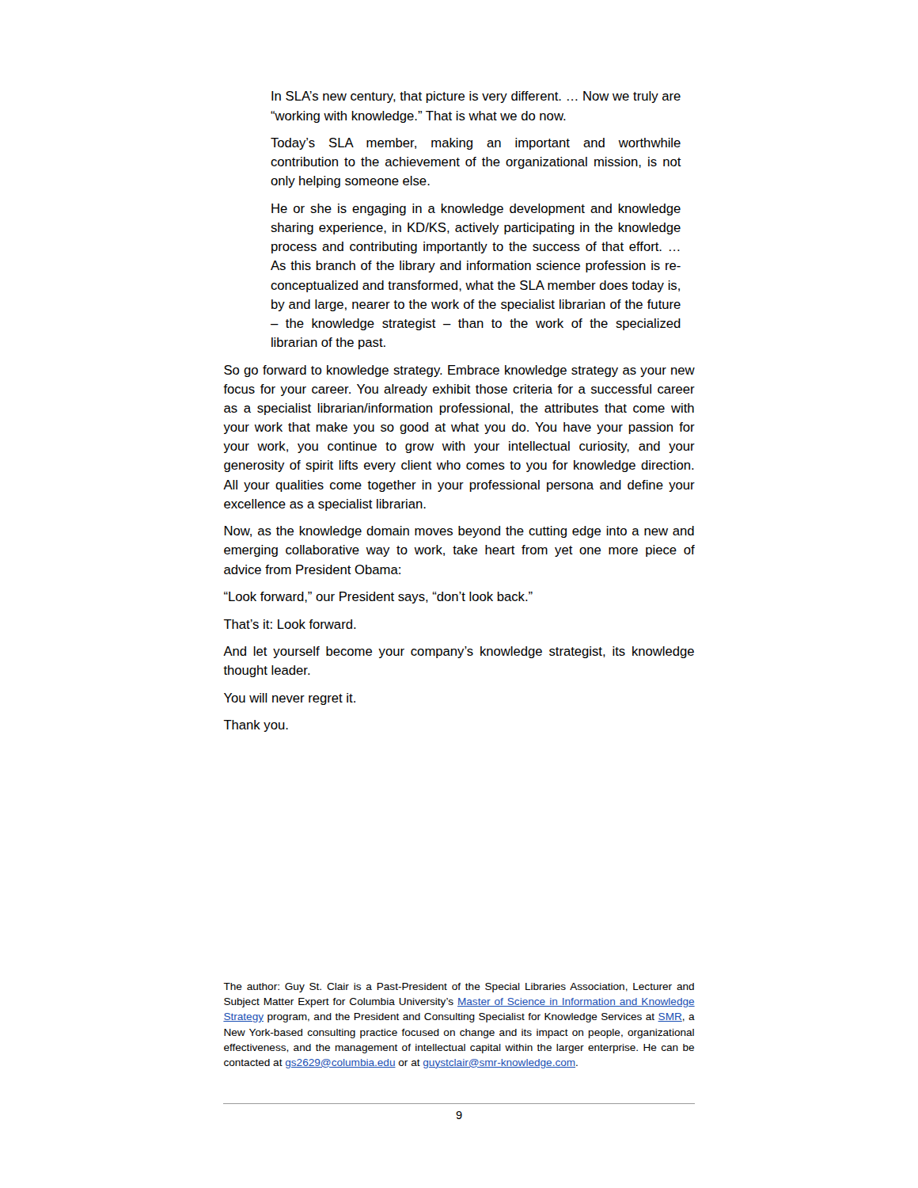In SLA’s new century, that picture is very different. … Now we truly are “working with knowledge.” That is what we do now.
Today’s SLA member, making an important and worthwhile contribution to the achievement of the organizational mission, is not only helping someone else.
He or she is engaging in a knowledge development and knowledge sharing experience, in KD/KS, actively participating in the knowledge process and contributing importantly to the success of that effort. … As this branch of the library and information science profession is re-conceptualized and transformed, what the SLA member does today is, by and large, nearer to the work of the specialist librarian of the future – the knowledge strategist – than to the work of the specialized librarian of the past.
So go forward to knowledge strategy. Embrace knowledge strategy as your new focus for your career. You already exhibit those criteria for a successful career as a specialist librarian/information professional, the attributes that come with your work that make you so good at what you do. You have your passion for your work, you continue to grow with your intellectual curiosity, and your generosity of spirit lifts every client who comes to you for knowledge direction. All your qualities come together in your professional persona and define your excellence as a specialist librarian.
Now, as the knowledge domain moves beyond the cutting edge into a new and emerging collaborative way to work, take heart from yet one more piece of advice from President Obama:
“Look forward,” our President says, “don’t look back.”
That’s it: Look forward.
And let yourself become your company’s knowledge strategist, its knowledge thought leader.
You will never regret it.
Thank you.
The author: Guy St. Clair is a Past-President of the Special Libraries Association, Lecturer and Subject Matter Expert for Columbia University’s Master of Science in Information and Knowledge Strategy program, and the President and Consulting Specialist for Knowledge Services at SMR, a New York-based consulting practice focused on change and its impact on people, organizational effectiveness, and the management of intellectual capital within the larger enterprise. He can be contacted at gs2629@columbia.edu or at guystclair@smr-knowledge.com.
9